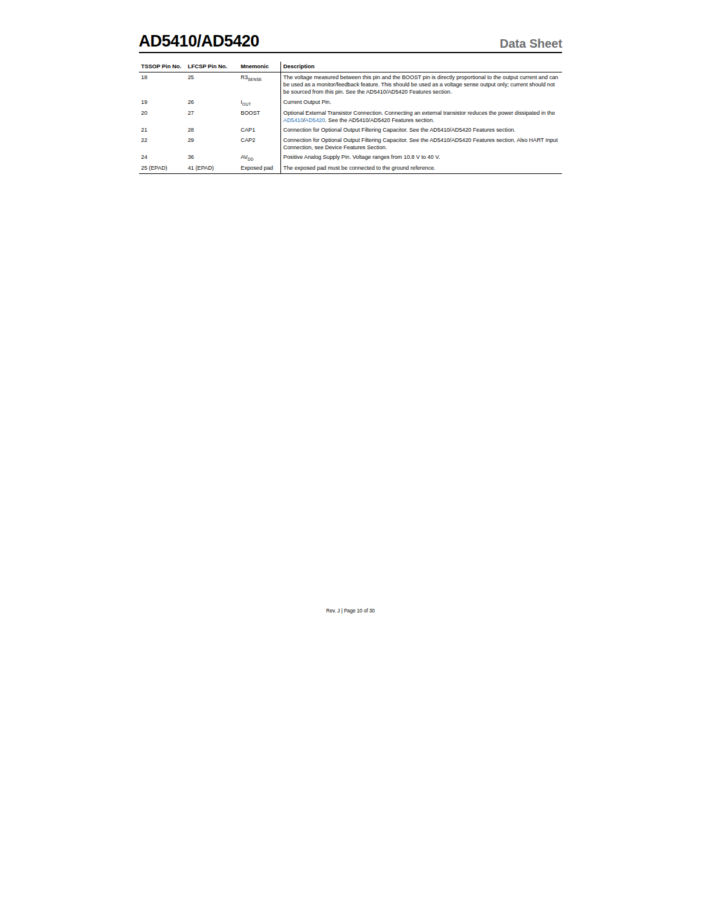AD5410/AD5420
Data Sheet
| TSSOP Pin No. | LFCSP Pin No. | Mnemonic | Description |
| --- | --- | --- | --- |
| 18 | 25 | R3 SENSE | The voltage measured between this pin and the BOOST pin is directly proportional to the output current and can be used as a monitor/feedback feature. This should be used as a voltage sense output only; current should not be sourced from this pin. See the AD5410/AD5420 Features section. |
| 19 | 26 | I OUT | Current Output Pin. |
| 20 | 27 | BOOST | Optional External Transistor Connection. Connecting an external transistor reduces the power dissipated in the AD5410 / AD5420 . See the AD5410/AD5420 Features section. |
| 21 | 28 | CAP1 | Connection for Optional Output Filtering Capacitor. See the AD5410/AD5420 Features section. |
| 22 | 29 | CAP2 | Connection for Optional Output Filtering Capacitor. See the AD5410/AD5420 Features section. Also HART Input Connection, see Device Features Section. |
| 24 | 36 | AV DD | Positive Analog Supply Pin. Voltage ranges from 10.8 V to 40 V. |
| 25 (EPAD) | 41 (EPAD) | Exposed pad | The exposed pad must be connected to the ground reference. |
Rev. J | Page 10 of 30